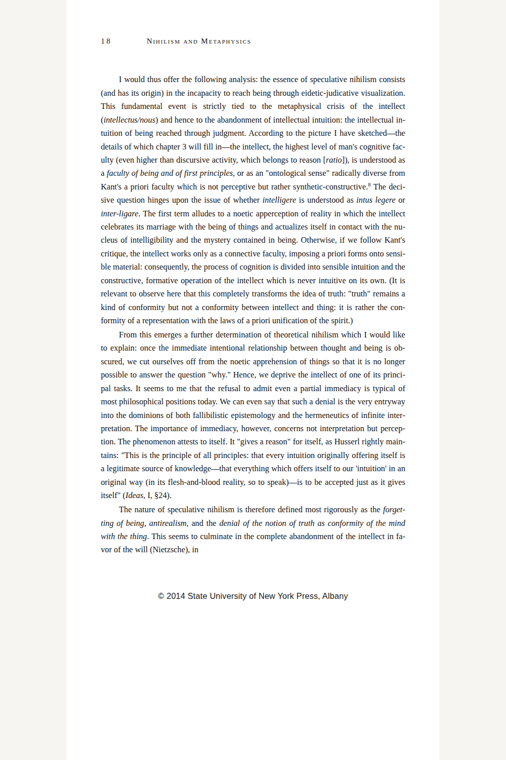18 Nihilism and Metaphysics
I would thus offer the following analysis: the essence of speculative nihilism consists (and has its origin) in the incapacity to reach being through eidetic-judicative visualization. This fundamental event is strictly tied to the metaphysical crisis of the intellect (intellectus/nous) and hence to the abandonment of intellectual intuition: the intellectual intuition of being reached through judgment. According to the picture I have sketched—the details of which chapter 3 will fill in—the intellect, the highest level of man's cognitive faculty (even higher than discursive activity, which belongs to reason [ratio]), is understood as a faculty of being and of first principles, or as an "ontological sense" radically diverse from Kant's a priori faculty which is not perceptive but rather synthetic-constructive.8 The decisive question hinges upon the issue of whether intelligere is understood as intus legere or inter-ligare. The first term alludes to a noetic apperception of reality in which the intellect celebrates its marriage with the being of things and actualizes itself in contact with the nucleus of intelligibility and the mystery contained in being. Otherwise, if we follow Kant's critique, the intellect works only as a connective faculty, imposing a priori forms onto sensible material: consequently, the process of cognition is divided into sensible intuition and the constructive, formative operation of the intellect which is never intuitive on its own. (It is relevant to observe here that this completely transforms the idea of truth: "truth" remains a kind of conformity but not a conformity between intellect and thing: it is rather the conformity of a representation with the laws of a priori unification of the spirit.)
From this emerges a further determination of theoretical nihilism which I would like to explain: once the immediate intentional relationship between thought and being is obscured, we cut ourselves off from the noetic apprehension of things so that it is no longer possible to answer the question "why." Hence, we deprive the intellect of one of its principal tasks. It seems to me that the refusal to admit even a partial immediacy is typical of most philosophical positions today. We can even say that such a denial is the very entryway into the dominions of both fallibilistic epistemology and the hermeneutics of infinite interpretation. The importance of immediacy, however, concerns not interpretation but perception. The phenomenon attests to itself. It "gives a reason" for itself, as Husserl rightly maintains: "This is the principle of all principles: that every intuition originally offering itself is a legitimate source of knowledge—that everything which offers itself to our 'intuition' in an original way (in its flesh-and-blood reality, so to speak)—is to be accepted just as it gives itself" (Ideas, I, §24).
The nature of speculative nihilism is therefore defined most rigorously as the forgetting of being, antirealism, and the denial of the notion of truth as conformity of the mind with the thing. This seems to culminate in the complete abandonment of the intellect in favor of the will (Nietzsche), in
© 2014 State University of New York Press, Albany